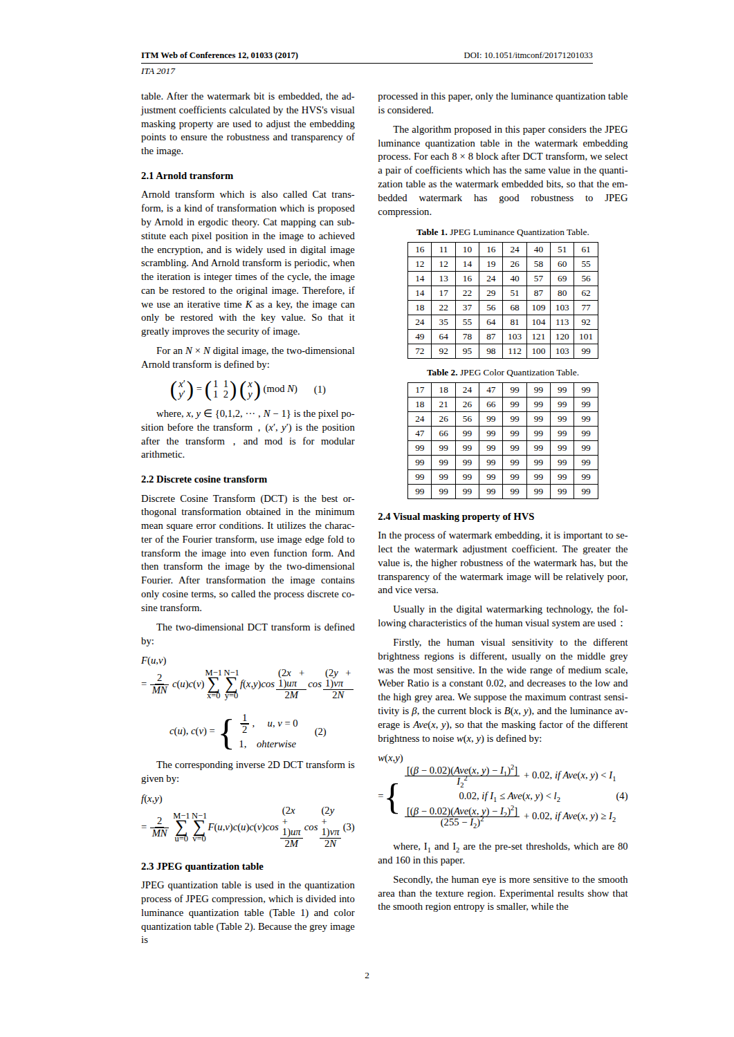ITM Web of Conferences 12, 01033 (2017)
DOI: 10.1051/itmconf/20171201033
ITA 2017
table. After the watermark bit is embedded, the adjustment coefficients calculated by the HVS's visual masking property are used to adjust the embedding points to ensure the robustness and transparency of the image.
2.1 Arnold transform
Arnold transform which is also called Cat transform, is a kind of transformation which is proposed by Arnold in ergodic theory. Cat mapping can substitute each pixel position in the image to achieved the encryption, and is widely used in digital image scrambling. And Arnold transform is periodic, when the iteration is integer times of the cycle, the image can be restored to the original image. Therefore, if we use an iterative time K as a key, the image can only be restored with the key value. So that it greatly improves the security of image.
For an N × N digital image, the two-dimensional Arnold transform is defined by:
(x′y′) = (1112) (xy) (mod N)
(1)
where, x, y ∈ {0,1,2, ··· , N − 1} is the pixel position before the transform，(x′, y′) is the position after the transform，and mod is for modular arithmetic.
2.2 Discrete cosine transform
Discrete Cosine Transform (DCT) is the best orthogonal transformation obtained in the minimum mean square error conditions. It utilizes the character of the Fourier transform, use image edge fold to transform the image into even function form. And then transform the image by the two-dimensional Fourier. After transformation the image contains only cosine terms, so called the process discrete cosine transform.
The two-dimensional DCT transform is defined by:
F(u, v)
= 2 MN c(u)c(v) M−1∑x=0 N−1∑y=0 f(x, y) cos (2x + 1)uπ 2M cos (2y + 1)vπ 2N
c(u), c(v) = { 12, u, v = 0 1, ohterwise
(2)
The corresponding inverse 2D DCT transform is given by:
f(x, y)
= 2 MN M−1∑u=0 N−1∑v=0 F(u, v)c(u)c(v) cos (2x + 1)uπ 2M cos (2y + 1)vπ 2N (3)
2.3 JPEG quantization table
JPEG quantization table is used in the quantization process of JPEG compression, which is divided into luminance quantization table (Table 1) and color quantization table (Table 2). Because the grey image is
processed in this paper, only the luminance quantization table is considered.
The algorithm proposed in this paper considers the JPEG luminance quantization table in the watermark embedding process. For each 8 × 8 block after DCT transform, we select a pair of coefficients which has the same value in the quantization table as the watermark embedded bits, so that the embedded watermark has good robustness to JPEG compression.
Table 1. JPEG Luminance Quantization Table.
| 16 | 11 | 10 | 16 | 24 | 40 | 51 | 61 |
| 12 | 12 | 14 | 19 | 26 | 58 | 60 | 55 |
| 14 | 13 | 16 | 24 | 40 | 57 | 69 | 56 |
| 14 | 17 | 22 | 29 | 51 | 87 | 80 | 62 |
| 18 | 22 | 37 | 56 | 68 | 109 | 103 | 77 |
| 24 | 35 | 55 | 64 | 81 | 104 | 113 | 92 |
| 49 | 64 | 78 | 87 | 103 | 121 | 120 | 101 |
| 72 | 92 | 95 | 98 | 112 | 100 | 103 | 99 |
Table 2. JPEG Color Quantization Table.
| 17 | 18 | 24 | 47 | 99 | 99 | 99 | 99 |
| 18 | 21 | 26 | 66 | 99 | 99 | 99 | 99 |
| 24 | 26 | 56 | 99 | 99 | 99 | 99 | 99 |
| 47 | 66 | 99 | 99 | 99 | 99 | 99 | 99 |
| 99 | 99 | 99 | 99 | 99 | 99 | 99 | 99 |
| 99 | 99 | 99 | 99 | 99 | 99 | 99 | 99 |
| 99 | 99 | 99 | 99 | 99 | 99 | 99 | 99 |
| 99 | 99 | 99 | 99 | 99 | 99 | 99 | 99 |
2.4 Visual masking property of HVS
In the process of watermark embedding, it is important to select the watermark adjustment coefficient. The greater the value is, the higher robustness of the watermark has, but the transparency of the watermark image will be relatively poor, and vice versa.
Usually in the digital watermarking technology, the following characteristics of the human visual system are used：
Firstly, the human visual sensitivity to the different brightness regions is different, usually on the middle grey was the most sensitive. In the wide range of medium scale, Weber Ratio is a constant 0.02, and decreases to the low and the high grey area. We suppose the maximum contrast sensitivity is β, the current block is B(x, y), and the luminance average is Ave(x, y), so that the masking factor of the different brightness to noise w(x, y) is defined by:
w(x, y)
= { [(β − 0.02)(Ave(x, y) − I1)2] I22 + 0.02, if Ave(x, y) < I1 0.02, if I1 ≤ Ave(x, y) < l2 [(β − 0.02)(Ave(x, y) − I2)2](255 − I2)2 + 0.02, if Ave(x, y) ≥ I2 (4)
where, I1 and I2 are the pre-set thresholds, which are 80 and 160 in this paper.
Secondly, the human eye is more sensitive to the smooth area than the texture region. Experimental results show that the smooth region entropy is smaller, while the
2